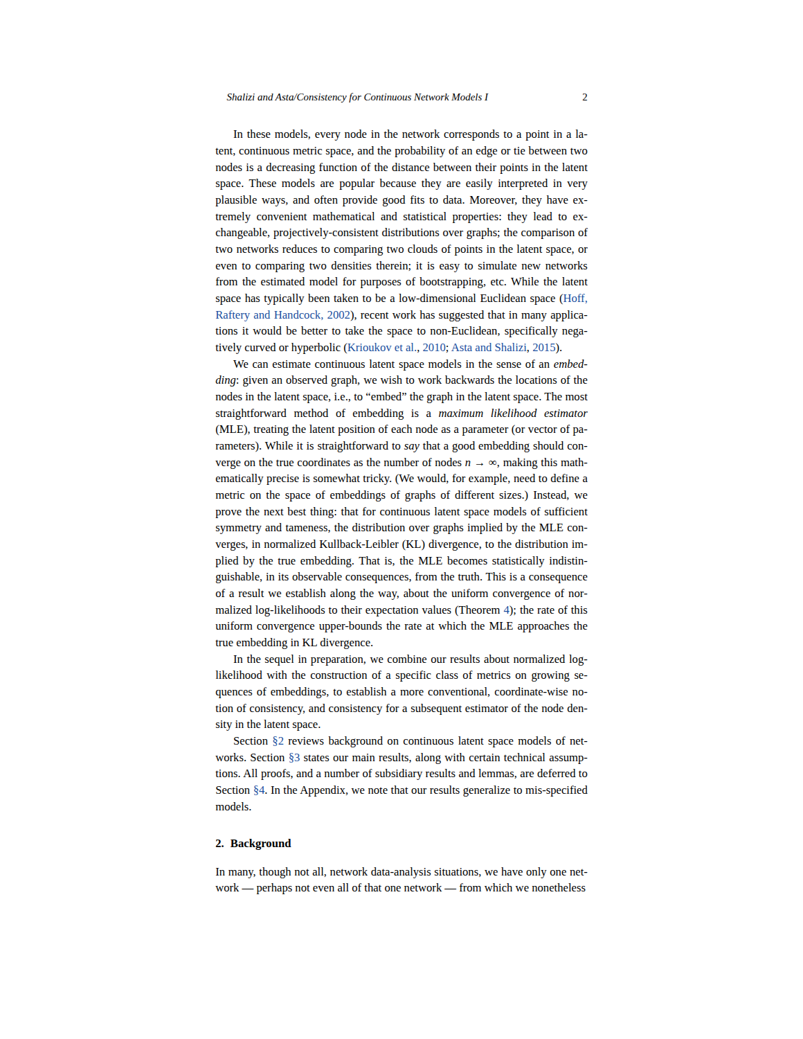Shalizi and Asta/Consistency for Continuous Network Models I 2
In these models, every node in the network corresponds to a point in a latent, continuous metric space, and the probability of an edge or tie between two nodes is a decreasing function of the distance between their points in the latent space. These models are popular because they are easily interpreted in very plausible ways, and often provide good fits to data. Moreover, they have extremely convenient mathematical and statistical properties: they lead to exchangeable, projectively-consistent distributions over graphs; the comparison of two networks reduces to comparing two clouds of points in the latent space, or even to comparing two densities therein; it is easy to simulate new networks from the estimated model for purposes of bootstrapping, etc. While the latent space has typically been taken to be a low-dimensional Euclidean space (Hoff, Raftery and Handcock, 2002), recent work has suggested that in many applications it would be better to take the space to non-Euclidean, specifically negatively curved or hyperbolic (Krioukov et al., 2010; Asta and Shalizi, 2015).
We can estimate continuous latent space models in the sense of an embedding: given an observed graph, we wish to work backwards the locations of the nodes in the latent space, i.e., to “embed” the graph in the latent space. The most straightforward method of embedding is a maximum likelihood estimator (MLE), treating the latent position of each node as a parameter (or vector of parameters). While it is straightforward to say that a good embedding should converge on the true coordinates as the number of nodes n → ∞, making this mathematically precise is somewhat tricky. (We would, for example, need to define a metric on the space of embeddings of graphs of different sizes.) Instead, we prove the next best thing: that for continuous latent space models of sufficient symmetry and tameness, the distribution over graphs implied by the MLE converges, in normalized Kullback-Leibler (KL) divergence, to the distribution implied by the true embedding. That is, the MLE becomes statistically indistinguishable, in its observable consequences, from the truth. This is a consequence of a result we establish along the way, about the uniform convergence of normalized log-likelihoods to their expectation values (Theorem 4); the rate of this uniform convergence upper-bounds the rate at which the MLE approaches the true embedding in KL divergence.
In the sequel in preparation, we combine our results about normalized log-likelihood with the construction of a specific class of metrics on growing sequences of embeddings, to establish a more conventional, coordinate-wise notion of consistency, and consistency for a subsequent estimator of the node density in the latent space.
Section §2 reviews background on continuous latent space models of networks. Section §3 states our main results, along with certain technical assumptions. All proofs, and a number of subsidiary results and lemmas, are deferred to Section §4. In the Appendix, we note that our results generalize to mis-specified models.
2. Background
In many, though not all, network data-analysis situations, we have only one network — perhaps not even all of that one network — from which we nonetheless